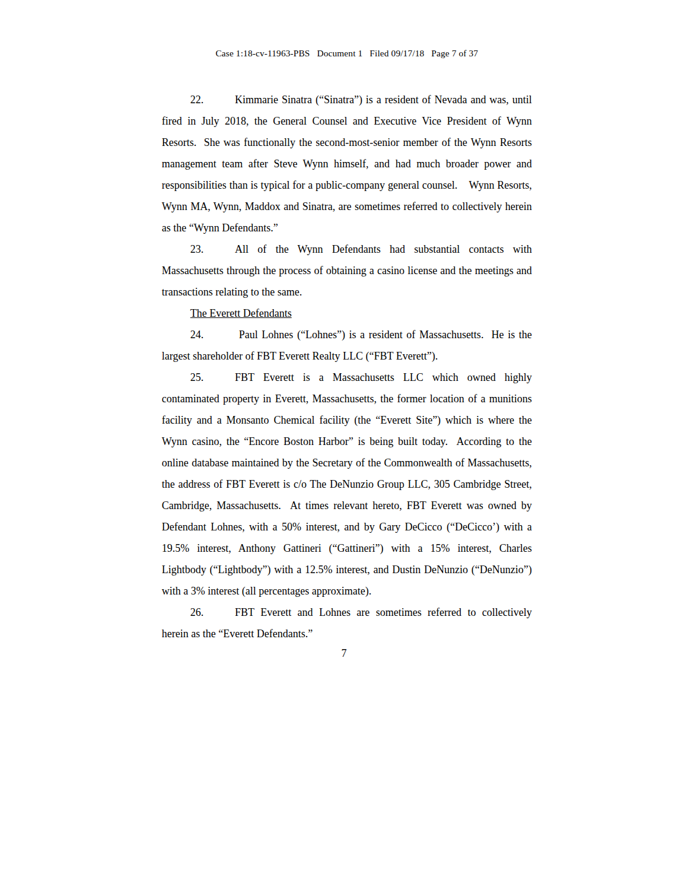Case 1:18-cv-11963-PBS Document 1 Filed 09/17/18 Page 7 of 37
22. Kimmarie Sinatra (“Sinatra”) is a resident of Nevada and was, until fired in July 2018, the General Counsel and Executive Vice President of Wynn Resorts. She was functionally the second-most-senior member of the Wynn Resorts management team after Steve Wynn himself, and had much broader power and responsibilities than is typical for a public-company general counsel. Wynn Resorts, Wynn MA, Wynn, Maddox and Sinatra, are sometimes referred to collectively herein as the “Wynn Defendants.”
23. All of the Wynn Defendants had substantial contacts with Massachusetts through the process of obtaining a casino license and the meetings and transactions relating to the same.
The Everett Defendants
24. Paul Lohnes (“Lohnes”) is a resident of Massachusetts. He is the largest shareholder of FBT Everett Realty LLC (“FBT Everett”).
25. FBT Everett is a Massachusetts LLC which owned highly contaminated property in Everett, Massachusetts, the former location of a munitions facility and a Monsanto Chemical facility (the “Everett Site”) which is where the Wynn casino, the “Encore Boston Harbor” is being built today. According to the online database maintained by the Secretary of the Commonwealth of Massachusetts, the address of FBT Everett is c/o The DeNunzio Group LLC, 305 Cambridge Street, Cambridge, Massachusetts. At times relevant hereto, FBT Everett was owned by Defendant Lohnes, with a 50% interest, and by Gary DeCicco (“DeCicco’) with a 19.5% interest, Anthony Gattineri (“Gattineri”) with a 15% interest, Charles Lightbody (“Lightbody”) with a 12.5% interest, and Dustin DeNunzio (“DeNunzio”) with a 3% interest (all percentages approximate).
26. FBT Everett and Lohnes are sometimes referred to collectively herein as the “Everett Defendants.”
7